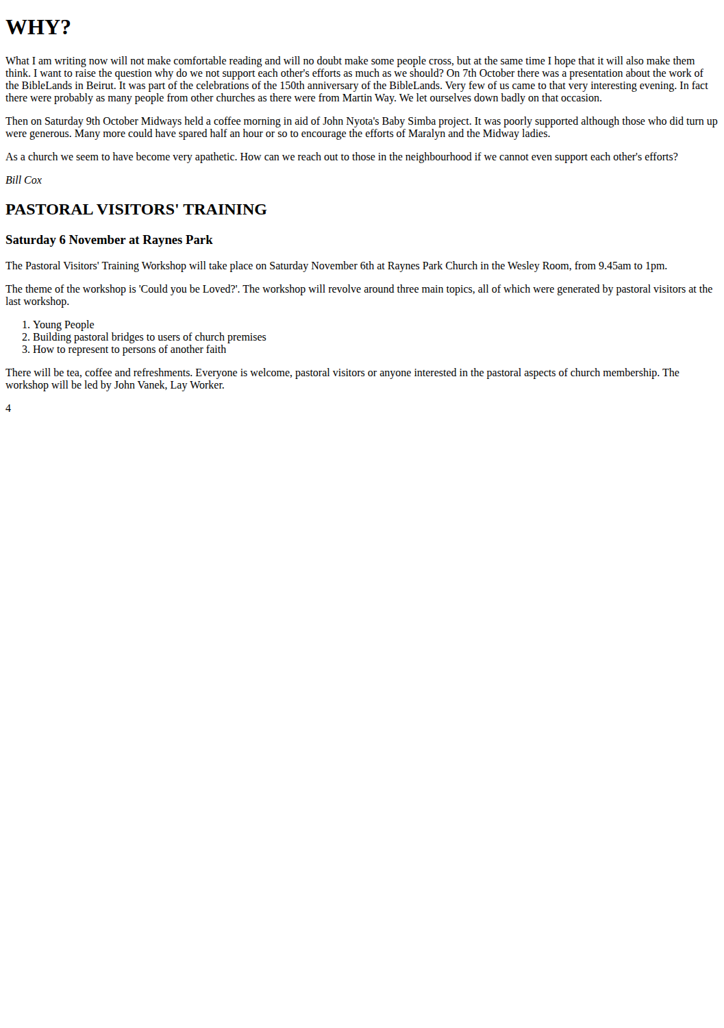WHY?
What I am writing now will not make comfortable reading and will no doubt make some people cross, but at the same time I hope that it will also make them think. I want to raise the question why do we not support each other's efforts as much as we should? On 7th October there was a presentation about the work of the BibleLands in Beirut. It was part of the celebrations of the 150th anniversary of the BibleLands. Very few of us came to that very interesting evening. In fact there were probably as many people from other churches as there were from Martin Way. We let ourselves down badly on that occasion.
Then on Saturday 9th October Midways held a coffee morning in aid of John Nyota's Baby Simba project. It was poorly supported although those who did turn up were generous. Many more could have spared half an hour or so to encourage the efforts of Maralyn and the Midway ladies.
As a church we seem to have become very apathetic. How can we reach out to those in the neighbourhood if we cannot even support each other's efforts?
Bill Cox
PASTORAL VISITORS' TRAINING
Saturday 6 November at Raynes Park
The Pastoral Visitors' Training Workshop will take place on Saturday November 6th at Raynes Park Church in the Wesley Room, from 9.45am to 1pm.
The theme of the workshop is 'Could you be Loved?'. The workshop will revolve around three main topics, all of which were generated by pastoral visitors at the last workshop.
Young People
Building pastoral bridges to users of church premises
How to represent to persons of another faith
There will be tea, coffee and refreshments. Everyone is welcome, pastoral visitors or anyone interested in the pastoral aspects of church membership. The workshop will be led by John Vanek, Lay Worker.
4